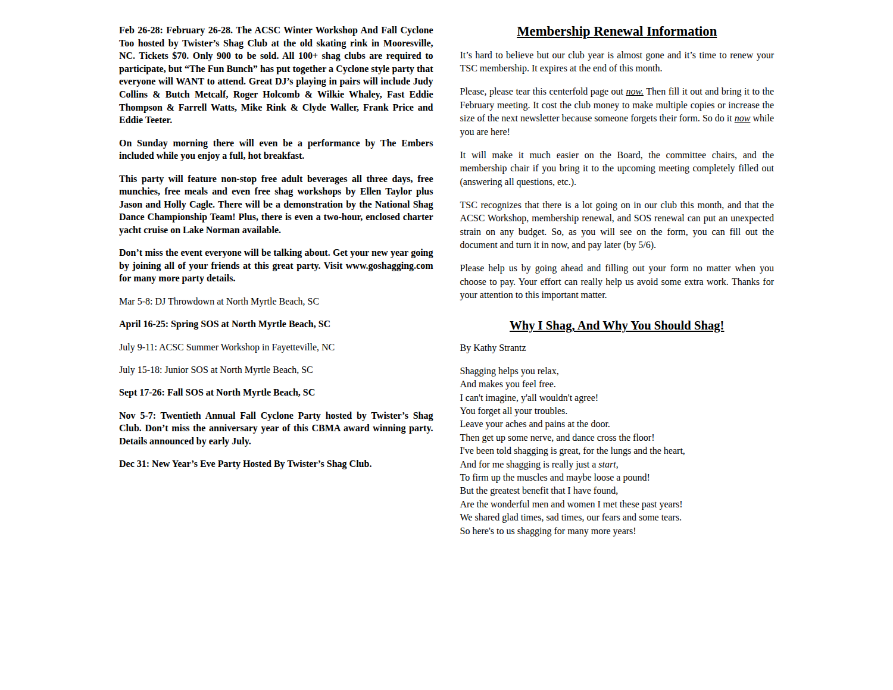Feb 26-28: February 26-28. The ACSC Winter Workshop And Fall Cyclone Too hosted by Twister’s Shag Club at the old skating rink in Mooresville, NC. Tickets $70. Only 900 to be sold. All 100+ shag clubs are required to participate, but “The Fun Bunch” has put together a Cyclone style party that everyone will WANT to attend. Great DJ’s playing in pairs will include Judy Collins & Butch Metcalf, Roger Holcomb & Wilkie Whaley, Fast Eddie Thompson & Farrell Watts, Mike Rink & Clyde Waller, Frank Price and Eddie Teeter.
On Sunday morning there will even be a performance by The Embers included while you enjoy a full, hot breakfast.
This party will feature non-stop free adult beverages all three days, free munchies, free meals and even free shag workshops by Ellen Taylor plus Jason and Holly Cagle. There will be a demonstration by the National Shag Dance Championship Team! Plus, there is even a two-hour, enclosed charter yacht cruise on Lake Norman available.
Don’t miss the event everyone will be talking about. Get your new year going by joining all of your friends at this great party. Visit www.goshagging.com for many more party details.
Mar 5-8: DJ Throwdown at North Myrtle Beach, SC
April 16-25: Spring SOS at North Myrtle Beach, SC
July 9-11: ACSC Summer Workshop in Fayetteville, NC
July 15-18: Junior SOS at North Myrtle Beach, SC
Sept 17-26: Fall SOS at North Myrtle Beach, SC
Nov 5-7: Twentieth Annual Fall Cyclone Party hosted by Twister’s Shag Club. Don’t miss the anniversary year of this CBMA award winning party. Details announced by early July.
Dec 31: New Year’s Eve Party Hosted By Twister’s Shag Club.
Membership Renewal Information
It’s hard to believe but our club year is almost gone and it’s time to renew your TSC membership. It expires at the end of this month.
Please, please tear this centerfold page out now. Then fill it out and bring it to the February meeting. It cost the club money to make multiple copies or increase the size of the next newsletter because someone forgets their form. So do it now while you are here!
It will make it much easier on the Board, the committee chairs, and the membership chair if you bring it to the upcoming meeting completely filled out (answering all questions, etc.).
TSC recognizes that there is a lot going on in our club this month, and that the ACSC Workshop, membership renewal, and SOS renewal can put an unexpected strain on any budget. So, as you will see on the form, you can fill out the document and turn it in now, and pay later (by 5/6).
Please help us by going ahead and filling out your form no matter when you choose to pay. Your effort can really help us avoid some extra work. Thanks for your attention to this important matter.
Why I Shag, And Why You Should Shag!
By Kathy Strantz
Shagging helps you relax,
And makes you feel free.
I can't imagine, y'all wouldn't agree!
You forget all your troubles.
Leave your aches and pains at the door.
Then get up some nerve, and dance cross the floor!
I've been told shagging is great, for the lungs and the heart,
And for me shagging is really just a start,
To firm up the muscles and maybe loose a pound!
But the greatest benefit that I have found,
Are the wonderful men and women I met these past years!
We shared glad times, sad times, our fears and some tears.
So here's to us shagging for many more years!